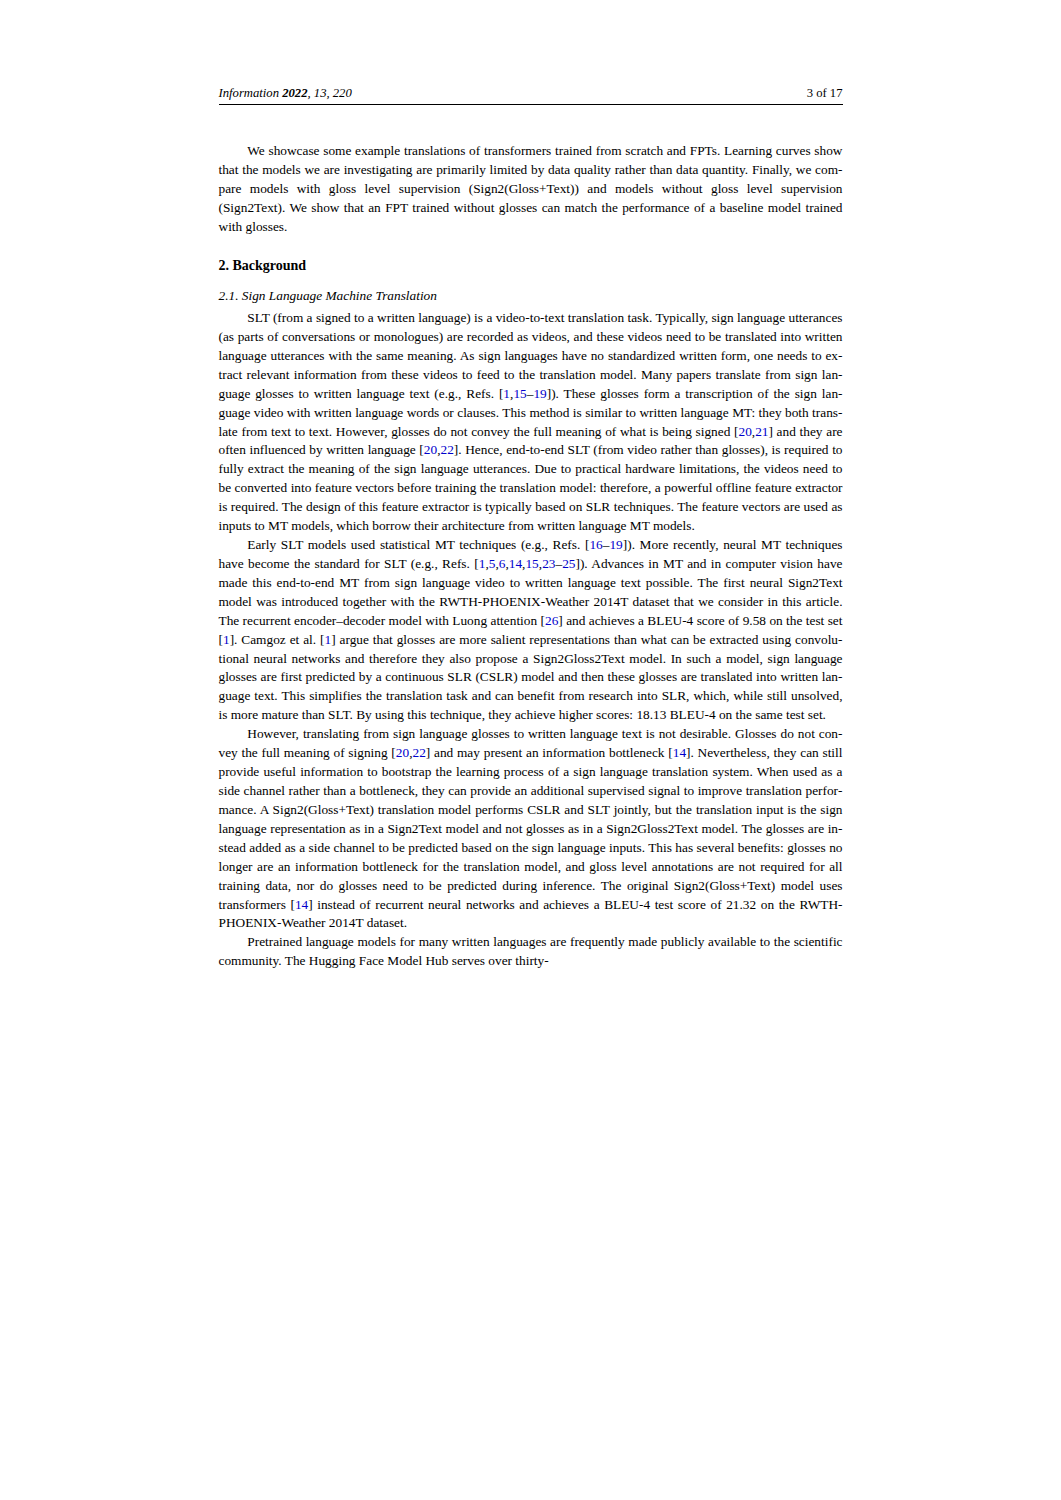Information 2022, 13, 220
3 of 17
We showcase some example translations of transformers trained from scratch and FPTs. Learning curves show that the models we are investigating are primarily limited by data quality rather than data quantity. Finally, we compare models with gloss level supervision (Sign2(Gloss+Text)) and models without gloss level supervision (Sign2Text). We show that an FPT trained without glosses can match the performance of a baseline model trained with glosses.
2. Background
2.1. Sign Language Machine Translation
SLT (from a signed to a written language) is a video-to-text translation task. Typically, sign language utterances (as parts of conversations or monologues) are recorded as videos, and these videos need to be translated into written language utterances with the same meaning. As sign languages have no standardized written form, one needs to extract relevant information from these videos to feed to the translation model. Many papers translate from sign language glosses to written language text (e.g., Refs. [1,15–19]). These glosses form a transcription of the sign language video with written language words or clauses. This method is similar to written language MT: they both translate from text to text. However, glosses do not convey the full meaning of what is being signed [20,21] and they are often influenced by written language [20,22]. Hence, end-to-end SLT (from video rather than glosses), is required to fully extract the meaning of the sign language utterances. Due to practical hardware limitations, the videos need to be converted into feature vectors before training the translation model: therefore, a powerful offline feature extractor is required. The design of this feature extractor is typically based on SLR techniques. The feature vectors are used as inputs to MT models, which borrow their architecture from written language MT models.
Early SLT models used statistical MT techniques (e.g., Refs. [16–19]). More recently, neural MT techniques have become the standard for SLT (e.g., Refs. [1,5,6,14,15,23–25]). Advances in MT and in computer vision have made this end-to-end MT from sign language video to written language text possible. The first neural Sign2Text model was introduced together with the RWTH-PHOENIX-Weather 2014T dataset that we consider in this article. The recurrent encoder–decoder model with Luong attention [26] and achieves a BLEU-4 score of 9.58 on the test set [1]. Camgoz et al. [1] argue that glosses are more salient representations than what can be extracted using convolutional neural networks and therefore they also propose a Sign2Gloss2Text model. In such a model, sign language glosses are first predicted by a continuous SLR (CSLR) model and then these glosses are translated into written language text. This simplifies the translation task and can benefit from research into SLR, which, while still unsolved, is more mature than SLT. By using this technique, they achieve higher scores: 18.13 BLEU-4 on the same test set.
However, translating from sign language glosses to written language text is not desirable. Glosses do not convey the full meaning of signing [20,22] and may present an information bottleneck [14]. Nevertheless, they can still provide useful information to bootstrap the learning process of a sign language translation system. When used as a side channel rather than a bottleneck, they can provide an additional supervised signal to improve translation performance. A Sign2(Gloss+Text) translation model performs CSLR and SLT jointly, but the translation input is the sign language representation as in a Sign2Text model and not glosses as in a Sign2Gloss2Text model. The glosses are instead added as a side channel to be predicted based on the sign language inputs. This has several benefits: glosses no longer are an information bottleneck for the translation model, and gloss level annotations are not required for all training data, nor do glosses need to be predicted during inference. The original Sign2(Gloss+Text) model uses transformers [14] instead of recurrent neural networks and achieves a BLEU-4 test score of 21.32 on the RWTH-PHOENIX-Weather 2014T dataset.
Pretrained language models for many written languages are frequently made publicly available to the scientific community. The Hugging Face Model Hub serves over thirty-